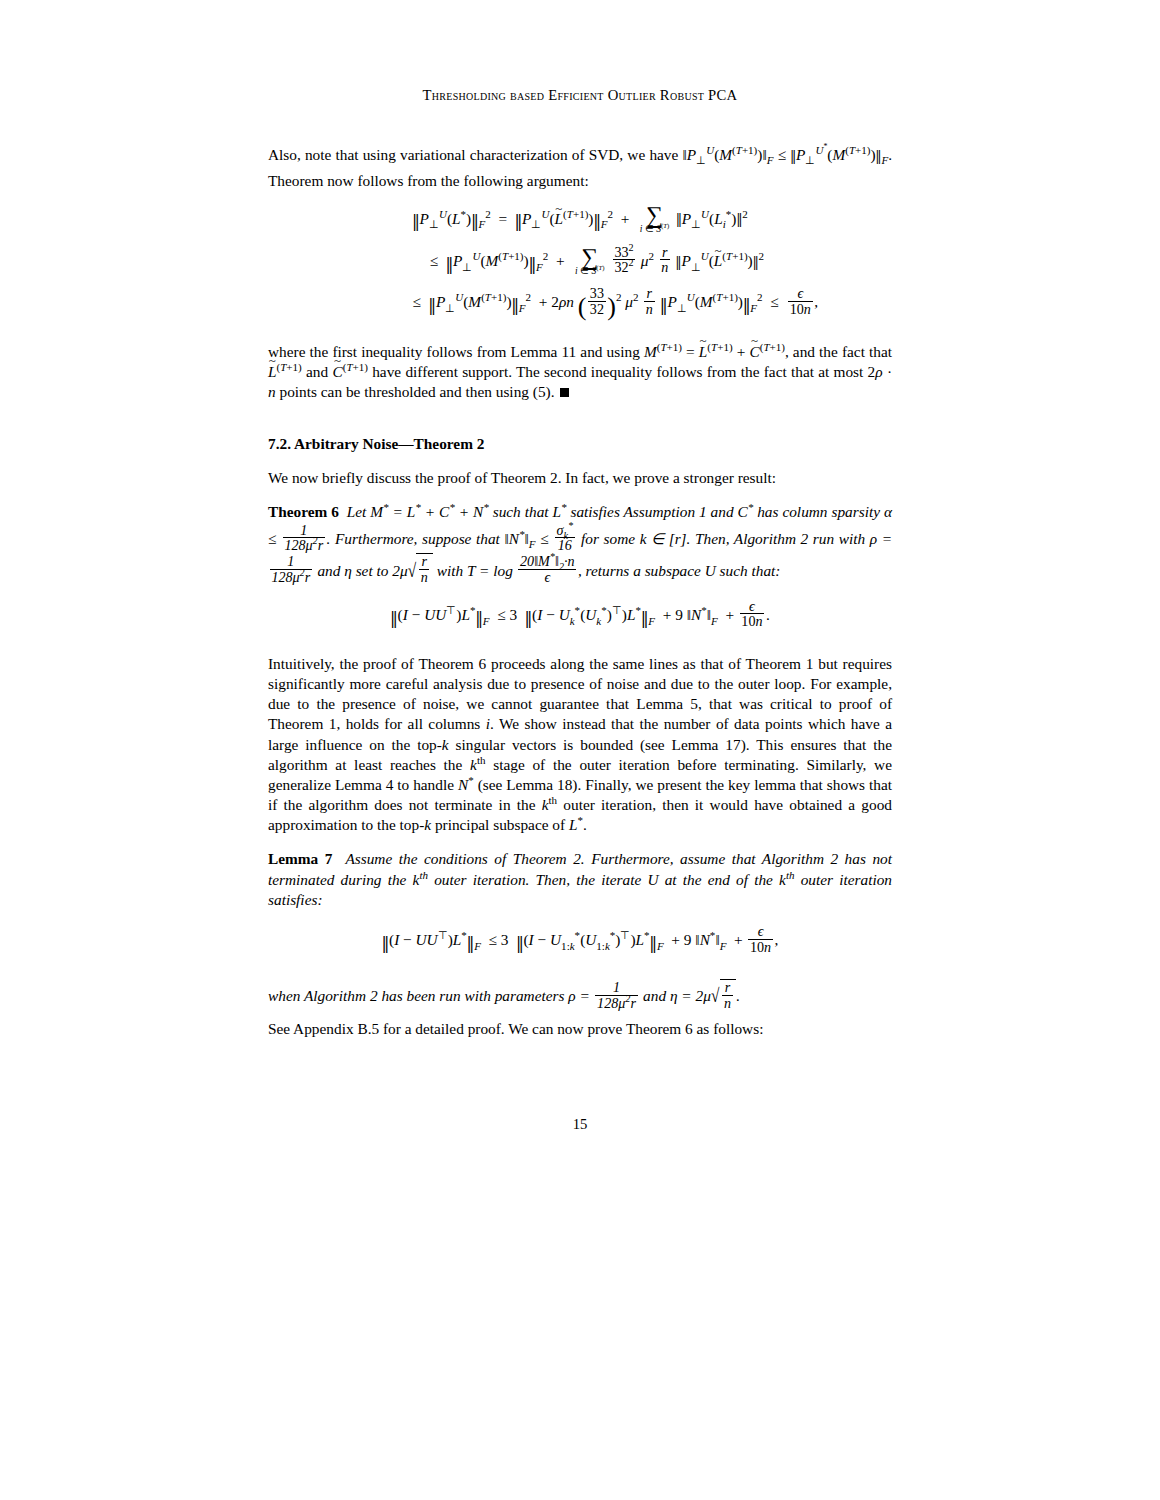Thresholding based Efficient Outlier Robust PCA
Also, note that using variational characterization of SVD, we have ‖P⊥U(M(T+1))‖F ≤ ‖P⊥U*(M(T+1))‖F. Theorem now follows from the following argument:
‖P⊥U(L*)‖F2 = ‖P⊥U(~L(T+1))‖F2 + ∑i ∈ S(T) ‖P⊥U(Li*)‖2 ≤ ‖P⊥U(M(T+1))‖F2 + ∑i ∈ S(T) 332322 μ2 rn ‖P⊥U(~L(T+1))‖2 ≤ ‖P⊥U(M(T+1))‖F2 + 2ρn (3332)2 μ2 rn ‖P⊥U(M(T+1))‖F2 ≤ ϵ 10n,
where the first inequality follows from Lemma 11 and using M(T+1) = ~L(T+1) + ~C(T+1), and the fact that ~L(T+1) and ~C(T+1) have different support. The second inequality follows from the fact that at most 2ρ · n points can be thresholded and then using (5).
7.2. Arbitrary Noise—Theorem 2
We now briefly discuss the proof of Theorem 2. In fact, we prove a stronger result:
Theorem 6 Let M* = L* + C* + N* such that L* satisfies Assumption 1 and C* has column sparsity α ≤ 1128μ2r. Furthermore, suppose that ‖N*‖F ≤ σk*16 for some k ∈ [r]. Then, Algorithm 2 run with ρ = 1128μ2r and η set to 2μ√rn with T = log 20‖M*‖2·n ϵ, returns a subspace U such that:
‖(I − UU⊤)L*‖F ≤ 3 ‖(I − Uk*(Uk*)⊤)L*‖F + 9 ‖N*‖F + ϵ 10n.
Intuitively, the proof of Theorem 6 proceeds along the same lines as that of Theorem 1 but requires significantly more careful analysis due to presence of noise and due to the outer loop. For example, due to the presence of noise, we cannot guarantee that Lemma 5, that was critical to proof of Theorem 1, holds for all columns i. We show instead that the number of data points which have a large influence on the top-k singular vectors is bounded (see Lemma 17). This ensures that the algorithm at least reaches the kth stage of the outer iteration before terminating. Similarly, we generalize Lemma 4 to handle N* (see Lemma 18). Finally, we present the key lemma that shows that if the algorithm does not terminate in the kth outer iteration, then it would have obtained a good approximation to the top-k principal subspace of L*.
Lemma 7 Assume the conditions of Theorem 2. Furthermore, assume that Algorithm 2 has not terminated during the kth outer iteration. Then, the iterate U at the end of the kth outer iteration satisfies:
‖(I − UU⊤)L*‖F ≤ 3 ‖(I − U1:k*(U1:k*)⊤)L*‖F + 9 ‖N*‖F + ϵ 10n,
when Algorithm 2 has been run with parameters ρ = 1128μ2r and η = 2μ√rn.
See Appendix B.5 for a detailed proof. We can now prove Theorem 6 as follows:
15